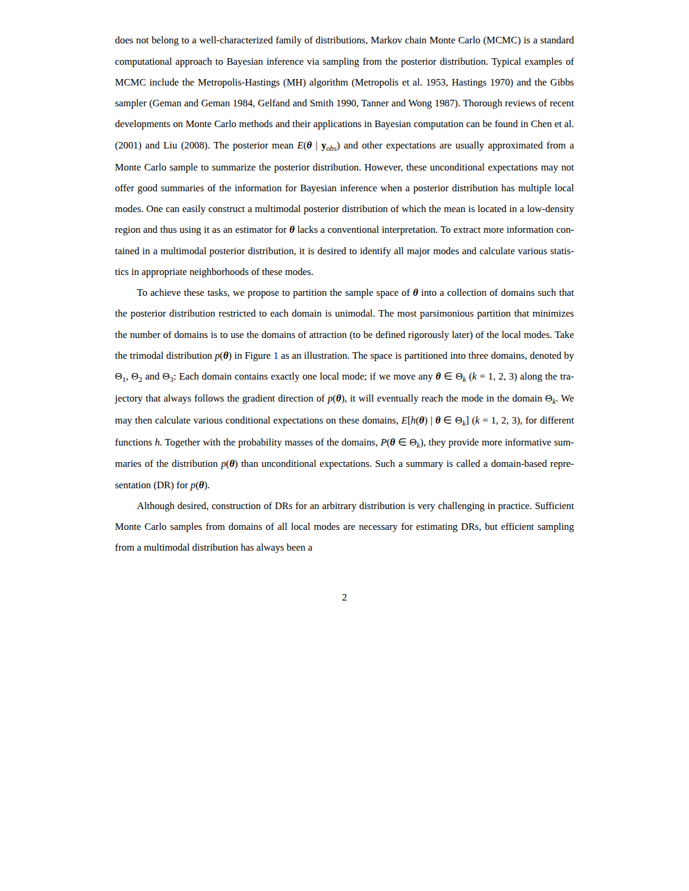does not belong to a well-characterized family of distributions, Markov chain Monte Carlo (MCMC) is a standard computational approach to Bayesian inference via sampling from the posterior distribution. Typical examples of MCMC include the Metropolis-Hastings (MH) algorithm (Metropolis et al. 1953, Hastings 1970) and the Gibbs sampler (Geman and Geman 1984, Gelfand and Smith 1990, Tanner and Wong 1987). Thorough reviews of recent developments on Monte Carlo methods and their applications in Bayesian computation can be found in Chen et al. (2001) and Liu (2008). The posterior mean E(θ | yobs) and other expectations are usually approximated from a Monte Carlo sample to summarize the posterior distribution. However, these unconditional expectations may not offer good summaries of the information for Bayesian inference when a posterior distribution has multiple local modes. One can easily construct a multimodal posterior distribution of which the mean is located in a low-density region and thus using it as an estimator for θ lacks a conventional interpretation. To extract more information contained in a multimodal posterior distribution, it is desired to identify all major modes and calculate various statistics in appropriate neighborhoods of these modes.
To achieve these tasks, we propose to partition the sample space of θ into a collection of domains such that the posterior distribution restricted to each domain is unimodal. The most parsimonious partition that minimizes the number of domains is to use the domains of attraction (to be defined rigorously later) of the local modes. Take the trimodal distribution p(θ) in Figure 1 as an illustration. The space is partitioned into three domains, denoted by Θ1, Θ2 and Θ3: Each domain contains exactly one local mode; if we move any θ ∈ Θk (k = 1, 2, 3) along the trajectory that always follows the gradient direction of p(θ), it will eventually reach the mode in the domain Θk. We may then calculate various conditional expectations on these domains, E[h(θ) | θ ∈ Θk] (k = 1, 2, 3), for different functions h. Together with the probability masses of the domains, P(θ ∈ Θk), they provide more informative summaries of the distribution p(θ) than unconditional expectations. Such a summary is called a domain-based representation (DR) for p(θ).
Although desired, construction of DRs for an arbitrary distribution is very challenging in practice. Sufficient Monte Carlo samples from domains of all local modes are necessary for estimating DRs, but efficient sampling from a multimodal distribution has always been a
2